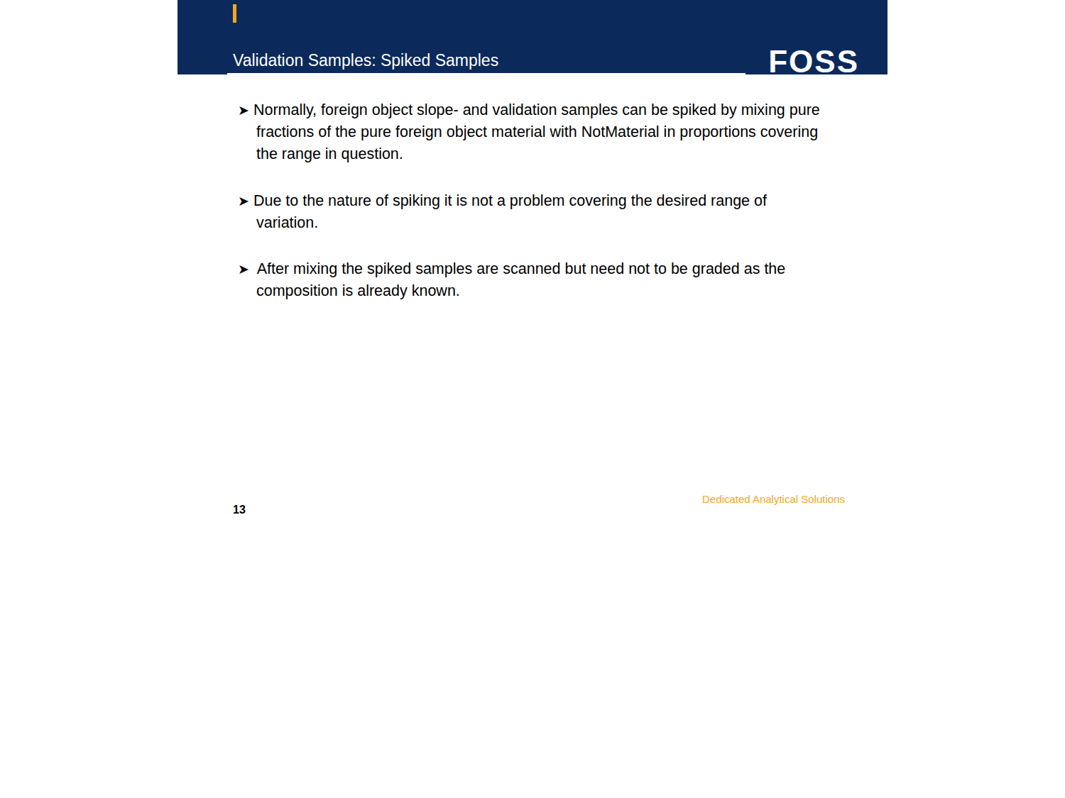Validation Samples: Spiked Samples
FOSS
➤ Normally, foreign object slope- and validation samples can be spiked by mixing pure fractions of the pure foreign object material with NotMaterial in proportions covering the range in question.
➤ Due to the nature of spiking it is not a problem covering the desired range of variation.
➤ After mixing the spiked samples are scanned but need not to be graded as the composition is already known.
13
Dedicated Analytical Solutions